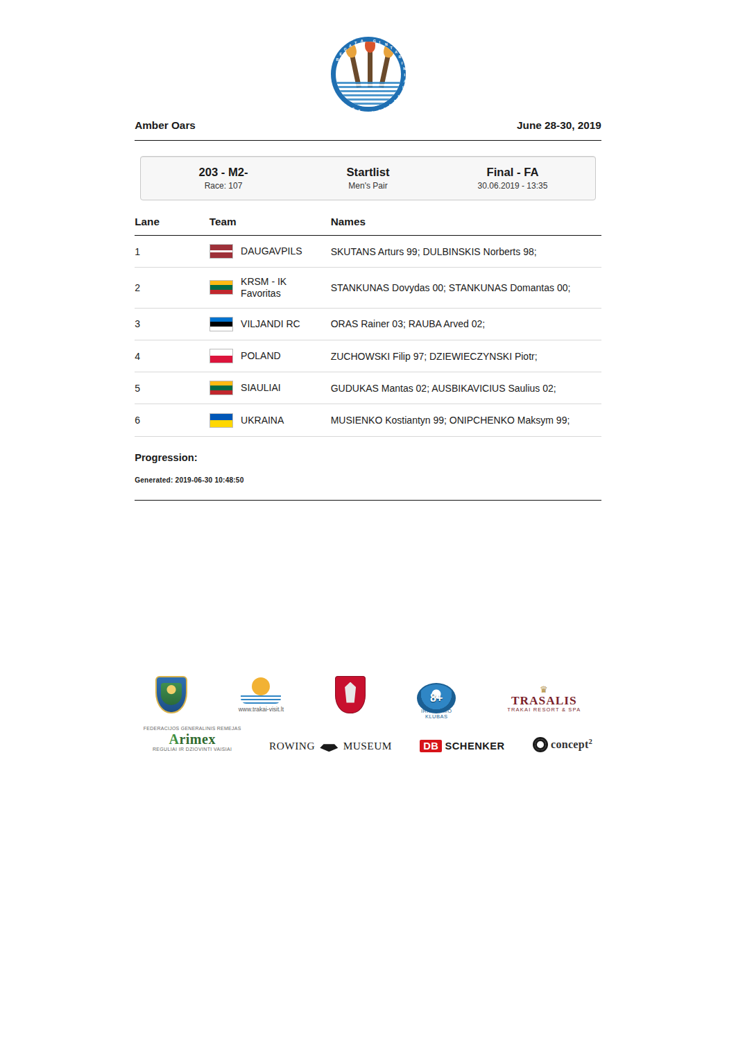R E G A T A G I N T A R I N I A I I R K L A I 2 9
Amber Oars
June 28-30, 2019
203 - M2-
Race: 107
Startlist
Men's Pair
Final - FA
30.06.2019 - 13:35
| Lane | Team | Names |
| --- | --- | --- |
| 1 | DAUGAVPILS | SKUTANS Arturs 99; DULBINSKIS Norberts 98; |
| 2 | KRSM - IK Favoritas | STANKUNAS Dovydas 00; STANKUNAS Domantas 00; |
| 3 | VILJANDI RC | ORAS Rainer 03; RAUBA Arved 02; |
| 4 | POLAND | ZUCHOWSKI Filip 97; DZIEWIECZYNSKI Piotr; |
| 5 | SIAULIAI | GUDUKAS Mantas 02; AUSBIKAVICIUS Saulius 02; |
| 6 | UKRAINA | MUSIENKO Kostiantyn 99; ONIPCHENKO Maksym 99; |
Progression:
Generated: 2019-06-30 10:48:50
www.trakai-visit.lt
8+
IRKLAVIMO KLUBAS
♛
TRASALIS
TRAKAI RESORT & SPA
FEDERACIJOS GENERALINIS REMEJAS
Arimex
REGULIAI IR DZIOVINTI VAISIAI
ROWING MUSEUM
DB SCHENKER
concept2